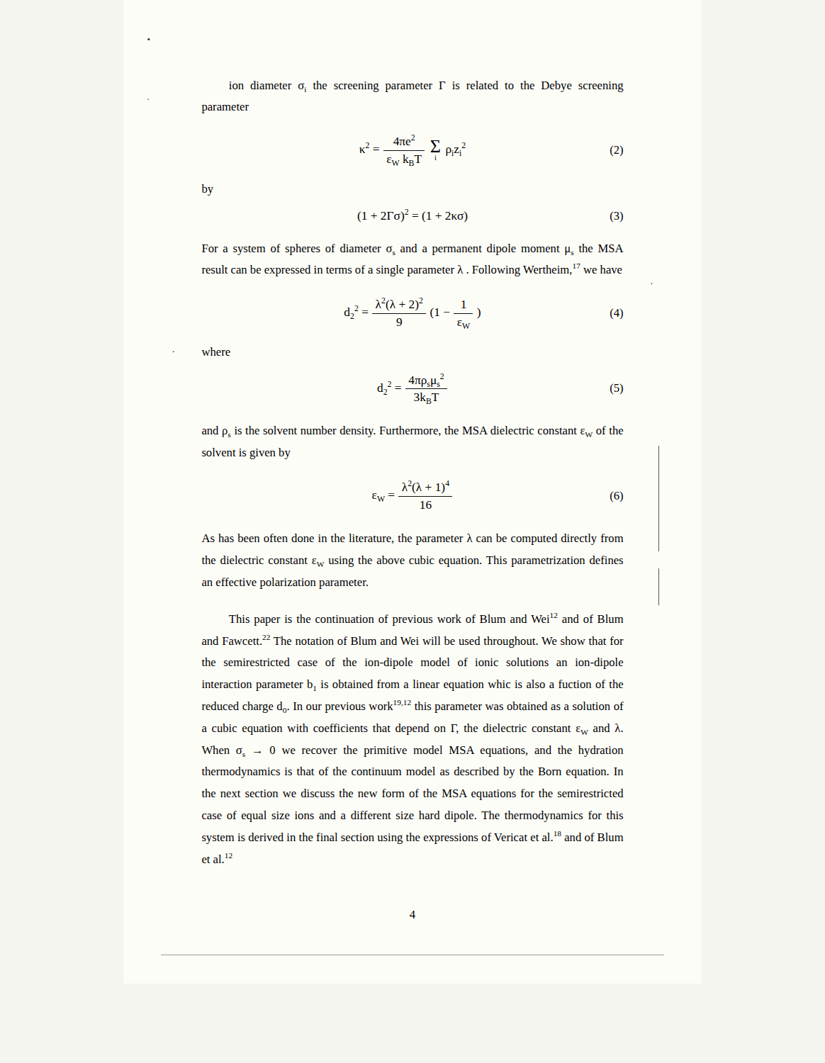• .
ion diameter σi the screening parameter Γ is related to the Debye screening parameter
κ2 = 4πe2 εW kBT Σi ρizi2
(2)
by
(1 + 2Γσ)2 = (1 + 2κσ)
(3)
For a system of spheres of diameter σs and a permanent dipole moment μs the MSA result can be expressed in terms of a single parameter λ . Following Wertheim,17 we have
d22 = λ2(λ + 2)29 (1 − 1 εW )
(4)
where
d22 = 4πρsμs23kBT
(5)
and ρs is the solvent number density. Furthermore, the MSA dielectric constant εW of the solvent is given by
εW = λ2(λ + 1)416
(6)
As has been often done in the literature, the parameter λ can be computed directly from the dielectric constant εW using the above cubic equation. This parametrization defines an effective polarization parameter.
This paper is the continuation of previous work of Blum and Wei12 and of Blum and Fawcett.22 The notation of Blum and Wei will be used throughout. We show that for the semirestricted case of the ion-dipole model of ionic solutions an ion-dipole interaction parameter b1 is obtained from a linear equation whic is also a fuction of the reduced charge d0. In our previous work19,12 this parameter was obtained as a solution of a cubic equation with coefficients that depend on Γ, the dielectric constant εW and λ. When σs → 0 we recover the primitive model MSA equations, and the hydration thermodynamics is that of the continuum model as described by the Born equation. In the next section we discuss the new form of the MSA equations for the semirestricted case of equal size ions and a different size hard dipole. The thermodynamics for this system is derived in the final section using the expressions of Vericat et al.18 and of Blum et al.12
.
.
4